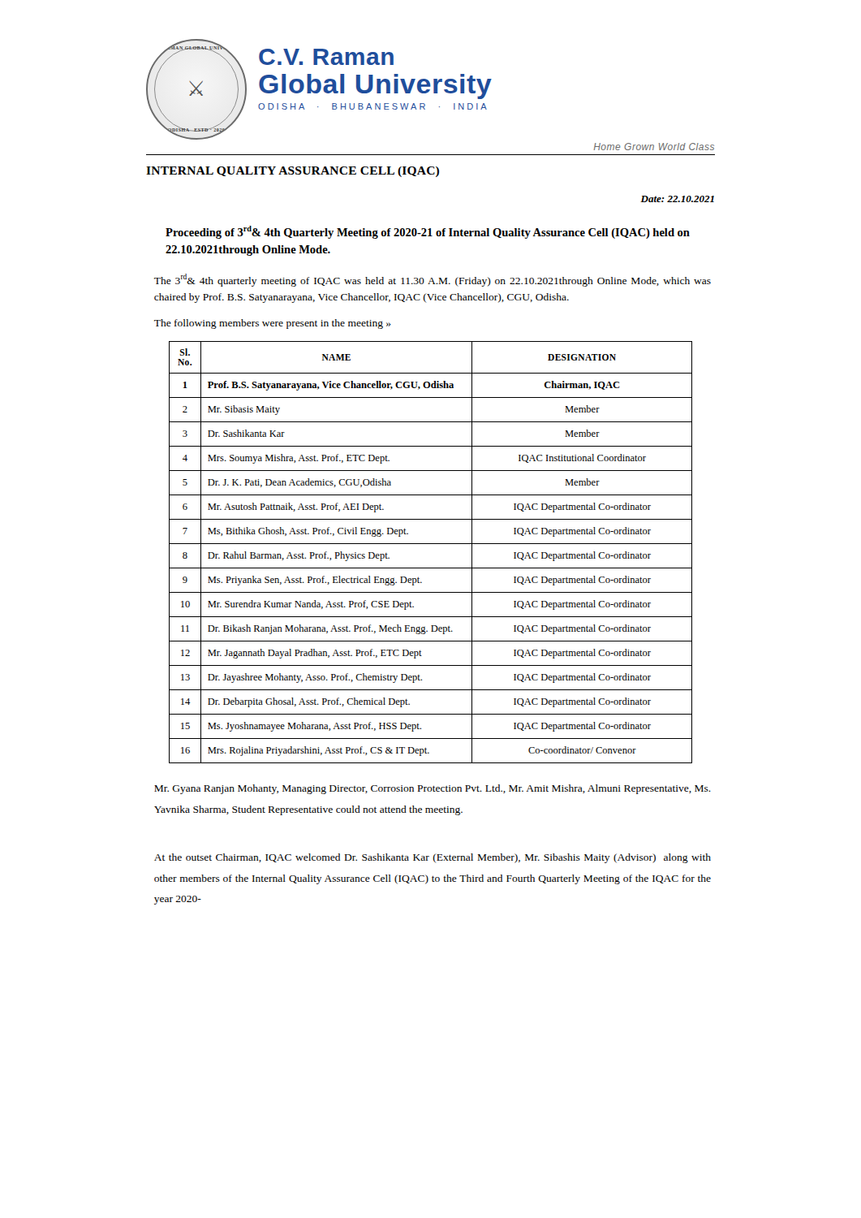C. V. RAMAN GLOBAL UNIVERSITY
⚔
ODISHA ESTD · 2020
C.V. Raman
Global University
ODISHA · BHUBANESWAR · INDIA
Home Grown World Class
INTERNAL QUALITY ASSURANCE CELL (IQAC)
Date: 22.10.2021
Proceeding of 3rd& 4th Quarterly Meeting of 2020-21 of Internal Quality Assurance Cell (IQAC) held on 22.10.2021through Online Mode.
The 3rd& 4th quarterly meeting of IQAC was held at 11.30 A.M. (Friday) on 22.10.2021through Online Mode, which was chaired by Prof. B.S. Satyanarayana, Vice Chancellor, IQAC (Vice Chancellor), CGU, Odisha.
The following members were present in the meeting »
| Sl. No. | NAME | DESIGNATION |
| --- | --- | --- |
| 1 | Prof. B.S. Satyanarayana, Vice Chancellor, CGU, Odisha | Chairman, IQAC |
| 2 | Mr. Sibasis Maity | Member |
| 3 | Dr. Sashikanta Kar | Member |
| 4 | Mrs. Soumya Mishra, Asst. Prof., ETC Dept. | IQAC Institutional Coordinator |
| 5 | Dr. J. K. Pati, Dean Academics, CGU,Odisha | Member |
| 6 | Mr. Asutosh Pattnaik, Asst. Prof, AEI Dept. | IQAC Departmental Co-ordinator |
| 7 | Ms, Bithika Ghosh, Asst. Prof., Civil Engg. Dept. | IQAC Departmental Co-ordinator |
| 8 | Dr. Rahul Barman, Asst. Prof., Physics Dept. | IQAC Departmental Co-ordinator |
| 9 | Ms. Priyanka Sen, Asst. Prof., Electrical Engg. Dept. | IQAC Departmental Co-ordinator |
| 10 | Mr. Surendra Kumar Nanda, Asst. Prof, CSE Dept. | IQAC Departmental Co-ordinator |
| 11 | Dr. Bikash Ranjan Moharana, Asst. Prof., Mech Engg. Dept. | IQAC Departmental Co-ordinator |
| 12 | Mr. Jagannath Dayal Pradhan, Asst. Prof., ETC Dept | IQAC Departmental Co-ordinator |
| 13 | Dr. Jayashree Mohanty, Asso. Prof., Chemistry Dept. | IQAC Departmental Co-ordinator |
| 14 | Dr. Debarpita Ghosal, Asst. Prof., Chemical Dept. | IQAC Departmental Co-ordinator |
| 15 | Ms. Jyoshnamayee Moharana, Asst Prof., HSS Dept. | IQAC Departmental Co-ordinator |
| 16 | Mrs. Rojalina Priyadarshini, Asst Prof., CS & IT Dept. | Co-coordinator/ Convenor |
Mr. Gyana Ranjan Mohanty, Managing Director, Corrosion Protection Pvt. Ltd., Mr. Amit Mishra, Almuni Representative, Ms. Yavnika Sharma, Student Representative could not attend the meeting.
At the outset Chairman, IQAC welcomed Dr. Sashikanta Kar (External Member), Mr. Sibashis Maity (Advisor) along with other members of the Internal Quality Assurance Cell (IQAC) to the Third and Fourth Quarterly Meeting of the IQAC for the year 2020-